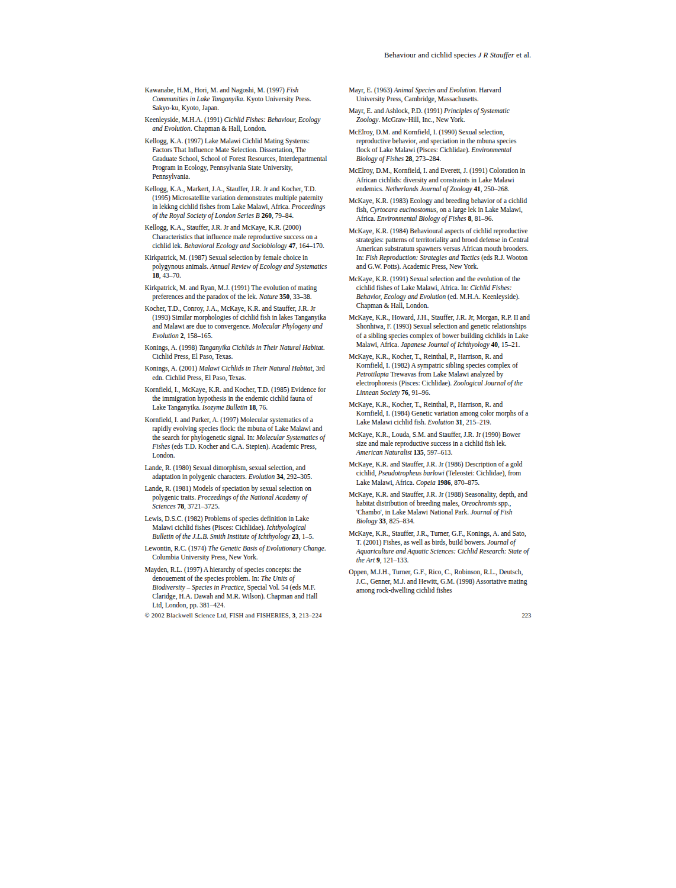Behaviour and cichlid species J R Stauffer et al.
Kawanabe, H.M., Hori, M. and Nagoshi, M. (1997) Fish Communities in Lake Tanganyika. Kyoto University Press. Sakyo-ku, Kyoto, Japan.
Keenleyside, M.H.A. (1991) Cichlid Fishes: Behaviour, Ecology and Evolution. Chapman & Hall, London.
Kellogg, K.A. (1997) Lake Malawi Cichlid Mating Systems: Factors That Influence Mate Selection. Dissertation, The Graduate School, School of Forest Resources, Interdepartmental Program in Ecology, Pennsylvania State University, Pennsylvania.
Kellogg, K.A., Markert, J.A., Stauffer, J.R. Jr and Kocher, T.D. (1995) Microsatellite variation demonstrates multiple paternity in lekkng cichlid fishes from Lake Malawi, Africa. Proceedings of the Royal Society of London Series B 260, 79–84.
Kellogg, K.A., Stauffer, J.R. Jr and McKaye, K.R. (2000) Characteristics that influence male reproductive success on a cichlid lek. Behavioral Ecology and Sociobiology 47, 164–170.
Kirkpatrick, M. (1987) Sexual selection by female choice in polygynous animals. Annual Review of Ecology and Systematics 18, 43–70.
Kirkpatrick, M. and Ryan, M.J. (1991) The evolution of mating preferences and the paradox of the lek. Nature 350, 33–38.
Kocher, T.D., Conroy, J.A., McKaye, K.R. and Stauffer, J.R. Jr (1993) Similar morphologies of cichlid fish in lakes Tanganyika and Malawi are due to convergence. Molecular Phylogeny and Evolution 2, 158–165.
Konings, A. (1998) Tanganyika Cichlids in Their Natural Habitat. Cichlid Press, El Paso, Texas.
Konings, A. (2001) Malawi Cichlids in Their Natural Habitat, 3rd edn. Cichlid Press, El Paso, Texas.
Kornfield, I., McKaye, K.R. and Kocher, T.D. (1985) Evidence for the immigration hypothesis in the endemic cichlid fauna of Lake Tanganyika. Isozyme Bulletin 18, 76.
Kornfield, I. and Parker, A. (1997) Molecular systematics of a rapidly evolving species flock: the mbuna of Lake Malawi and the search for phylogenetic signal. In: Molecular Systematics of Fishes (eds T.D. Kocher and C.A. Stepien). Academic Press, London.
Lande, R. (1980) Sexual dimorphism, sexual selection, and adaptation in polygenic characters. Evolution 34, 292–305.
Lande, R. (1981) Models of speciation by sexual selection on polygenic traits. Proceedings of the National Academy of Sciences 78, 3721–3725.
Lewis, D.S.C. (1982) Problems of species definition in Lake Malawi cichlid fishes (Pisces: Cichlidae). Ichthyological Bulletin of the J.L.B. Smith Institute of Ichthyology 23, 1–5.
Lewontin, R.C. (1974) The Genetic Basis of Evolutionary Change. Columbia University Press, New York.
Mayden, R.L. (1997) A hierarchy of species concepts: the denouement of the species problem. In: The Units of Biodiversity – Species in Practice, Special Vol. 54 (eds M.F. Claridge, H.A. Dawah and M.R. Wilson). Chapman and Hall Ltd, London, pp. 381–424.
Mayr, E. (1963) Animal Species and Evolution. Harvard University Press, Cambridge, Massachusetts.
Mayr, E. and Ashlock, P.D. (1991) Principles of Systematic Zoology. McGraw-Hill, Inc., New York.
McElroy, D.M. and Kornfield, I. (1990) Sexual selection, reproductive behavior, and speciation in the mbuna species flock of Lake Malawi (Pisces: Cichlidae). Environmental Biology of Fishes 28, 273–284.
McElroy, D.M., Kornfield, I. and Everett, J. (1991) Coloration in African cichlids: diversity and constraints in Lake Malawi endemics. Netherlands Journal of Zoology 41, 250–268.
McKaye, K.R. (1983) Ecology and breeding behavior of a cichlid fish, Cyrtocara eucinostomus, on a large lek in Lake Malawi, Africa. Environmental Biology of Fishes 8, 81–96.
McKaye, K.R. (1984) Behavioural aspects of cichlid reproductive strategies: patterns of territoriality and brood defense in Central American substratum spawners versus African mouth brooders. In: Fish Reproduction: Strategies and Tactics (eds R.J. Wooton and G.W. Potts). Academic Press, New York.
McKaye, K.R. (1991) Sexual selection and the evolution of the cichlid fishes of Lake Malawi, Africa. In: Cichlid Fishes: Behavior, Ecology and Evolution (ed. M.H.A. Keenleyside). Chapman & Hall, London.
McKaye, K.R., Howard, J.H., Stauffer, J.R. Jr, Morgan, R.P. II and Shonhiwa, F. (1993) Sexual selection and genetic relationships of a sibling species complex of bower building cichlids in Lake Malawi, Africa. Japanese Journal of Ichthyology 40, 15–21.
McKaye, K.R., Kocher, T., Reinthal, P., Harrison, R. and Kornfield, I. (1982) A sympatric sibling species complex of Petrotilapia Trewavas from Lake Malawi analyzed by electrophoresis (Pisces: Cichlidae). Zoological Journal of the Linnean Society 76, 91–96.
McKaye, K.R., Kocher, T., Reinthal, P., Harrison, R. and Kornfield, I. (1984) Genetic variation among color morphs of a Lake Malawi cichlid fish. Evolution 31, 215–219.
McKaye, K.R., Louda, S.M. and Stauffer, J.R. Jr (1990) Bower size and male reproductive success in a cichlid fish lek. American Naturalist 135, 597–613.
McKaye, K.R. and Stauffer, J.R. Jr (1986) Description of a gold cichlid, Pseudotropheus barlowi (Teleostei: Cichlidae), from Lake Malawi, Africa. Copeia 1986, 870–875.
McKaye, K.R. and Stauffer, J.R. Jr (1988) Seasonality, depth, and habitat distribution of breeding males, Oreochromis spp., 'Chambo', in Lake Malawi National Park. Journal of Fish Biology 33, 825–834.
McKaye, K.R., Stauffer, J.R., Turner, G.F., Konings, A. and Sato, T. (2001) Fishes, as well as birds, build bowers. Journal of Aquariculture and Aquatic Sciences: Cichlid Research: State of the Art 9, 121–133.
Oppen, M.J.H., Turner, G.F., Rico, C., Robinson, R.L., Deutsch, J.C., Genner, M.J. and Hewitt, G.M. (1998) Assortative mating among rock-dwelling cichlid fishes
© 2002 Blackwell Science Ltd, FISH and FISHERIES, 3, 213–224
223